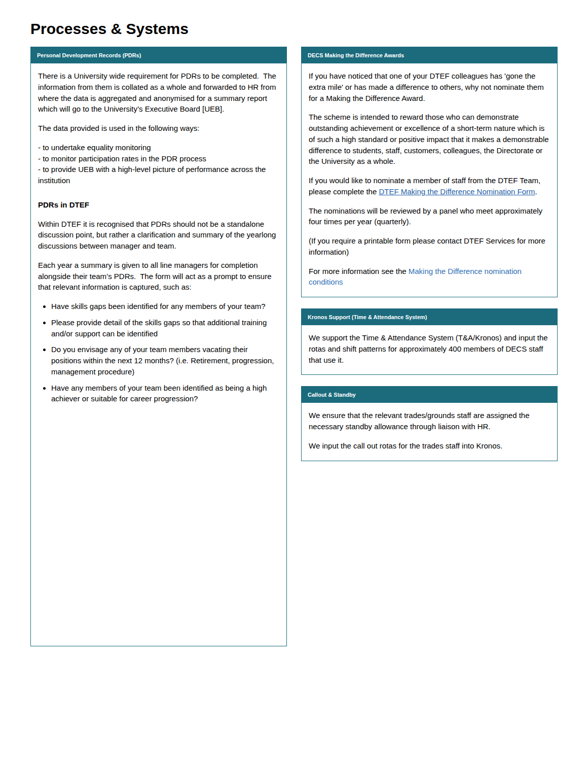Processes & Systems
Personal Development Records (PDRs)
There is a University wide requirement for PDRs to be completed. The information from them is collated as a whole and forwarded to HR from where the data is aggregated and anonymised for a summary report which will go to the University’s Executive Board [UEB].
The data provided is used in the following ways:
- to undertake equality monitoring
- to monitor participation rates in the PDR process
- to provide UEB with a high-level picture of performance across the institution
PDRs in DTEF
Within DTEF it is recognised that PDRs should not be a standalone discussion point, but rather a clarification and summary of the yearlong discussions between manager and team.
Each year a summary is given to all line managers for completion alongside their team’s PDRs. The form will act as a prompt to ensure that relevant information is captured, such as:
Have skills gaps been identified for any members of your team?
Please provide detail of the skills gaps so that additional training and/or support can be identified
Do you envisage any of your team members vacating their positions within the next 12 months? (i.e. Retirement, progression, management procedure)
Have any members of your team been identified as being a high achiever or suitable for career progression?
DECS Making the Difference Awards
If you have noticed that one of your DTEF colleagues has 'gone the extra mile' or has made a difference to others, why not nominate them for a Making the Difference Award.
The scheme is intended to reward those who can demonstrate outstanding achievement or excellence of a short-term nature which is of such a high standard or positive impact that it makes a demonstrable difference to students, staff, customers, colleagues, the Directorate or the University as a whole.
If you would like to nominate a member of staff from the DTEF Team, please complete the DTEF Making the Difference Nomination Form.
The nominations will be reviewed by a panel who meet approximately four times per year (quarterly).
(If you require a printable form please contact DTEF Services for more information)
For more information see the Making the Difference nomination conditions
Kronos Support (Time & Attendance System)
We support the Time & Attendance System (T&A/Kronos) and input the rotas and shift patterns for approximately 400 members of DECS staff that use it.
Callout & Standby
We ensure that the relevant trades/grounds staff are assigned the necessary standby allowance through liaison with HR.
We input the call out rotas for the trades staff into Kronos.